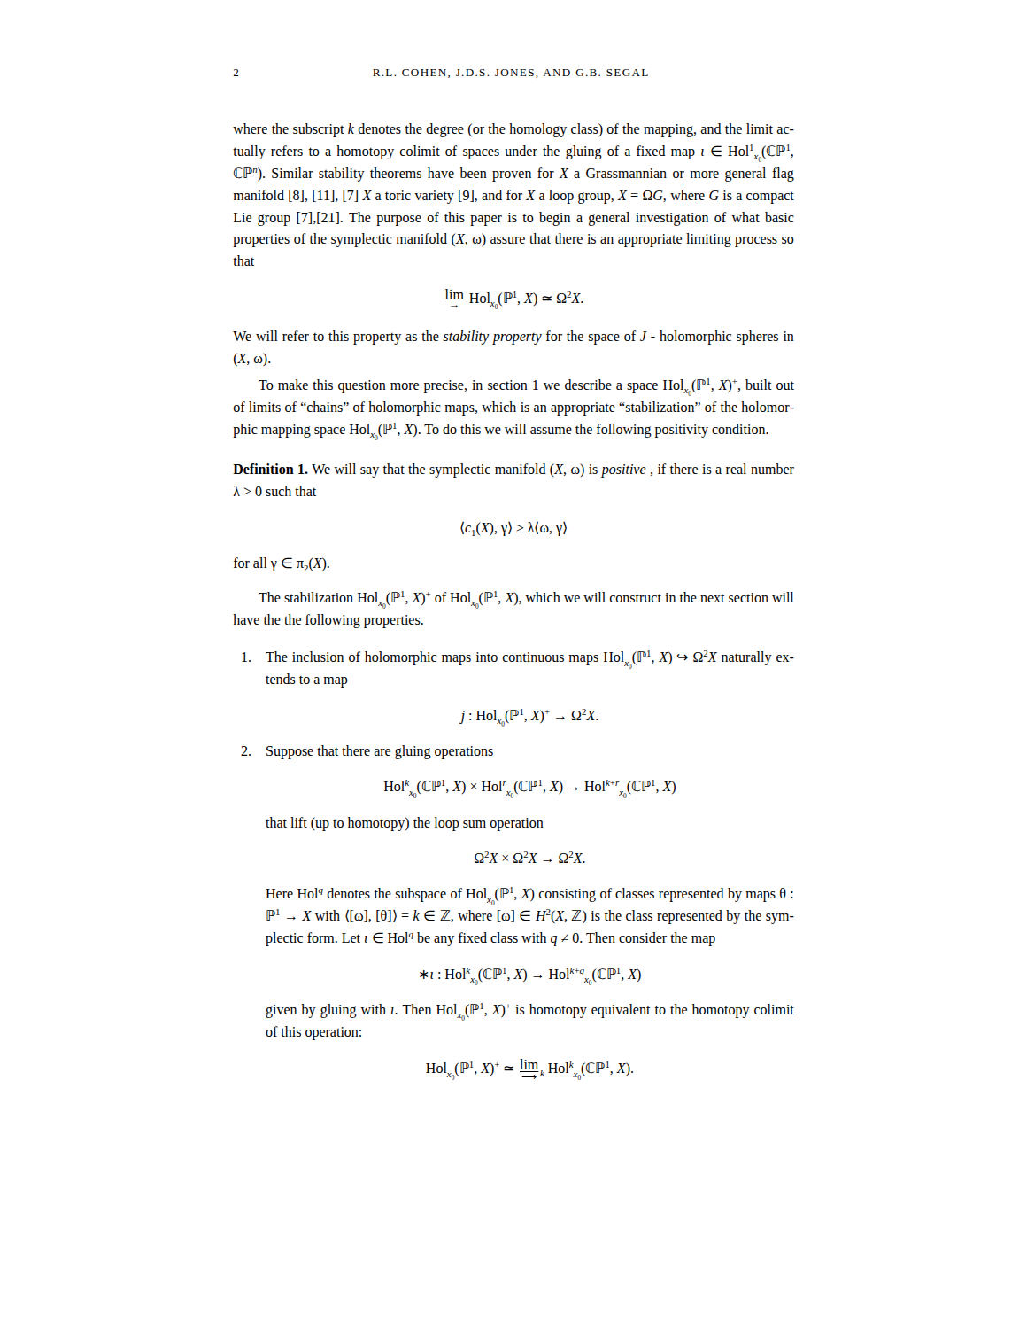2 R.L. Cohen, J.D.S. Jones, and G.B. Segal
where the subscript k denotes the degree (or the homology class) of the mapping, and the limit actually refers to a homotopy colimit of spaces under the gluing of a fixed map ι ∈ Hol1x0(ℂℙ1, ℂℙn). Similar stability theorems have been proven for X a Grassmannian or more general flag manifold [8], [11], [7] X a toric variety [9], and for X a loop group, X = ΩG, where G is a compact Lie group [7],[21]. The purpose of this paper is to begin a general investigation of what basic properties of the symplectic manifold (X, ω) assure that there is an appropriate limiting process so that
lim→ Holx0(ℙ1, X) ≃ Ω2X.
We will refer to this property as the stability property for the space of J - holomorphic spheres in (X, ω).
To make this question more precise, in section 1 we describe a space Holx0(ℙ1, X)+, built out of limits of “chains” of holomorphic maps, which is an appropriate “stabilization” of the holomorphic mapping space Holx0(ℙ1, X). To do this we will assume the following positivity condition.
Definition 1. We will say that the symplectic manifold (X, ω) is positive , if there is a real number λ > 0 such that
⟨c1(X), γ⟩ ≥ λ⟨ω, γ⟩
for all γ ∈ π2(X).
The stabilization Holx0(ℙ1, X)+ of Holx0(ℙ1, X), which we will construct in the next section will have the the following properties.
The inclusion of holomorphic maps into continuous maps Holx0(ℙ1, X) ↪ Ω2X naturally extends to a map
j : Holx0(ℙ1, X)+ → Ω2X.
Suppose that there are gluing operations
Holkx0(ℂℙ1, X) × Holrx0(ℂℙ1, X) → Holk+rx0(ℂℙ1, X)
that lift (up to homotopy) the loop sum operation
Ω2X × Ω2X → Ω2X.
Here Holq denotes the subspace of Holx0(ℙ1, X) consisting of classes represented by maps θ : ℙ1 → X with ⟨[ω], [θ]⟩ = k ∈ ℤ, where [ω] ∈ H2(X, ℤ) is the class represented by the symplectic form. Let ι ∈ Holq be any fixed class with q ≠ 0. Then consider the map
∗ι : Holkx0(ℂℙ1, X) → Holk+qx0(ℂℙ1, X)
given by gluing with ι. Then Holx0(ℙ1, X)+ is homotopy equivalent to the homotopy colimit of this operation:
Holx0(ℙ1, X)+ ≃ lim⟶k Holkx0(ℂℙ1, X).